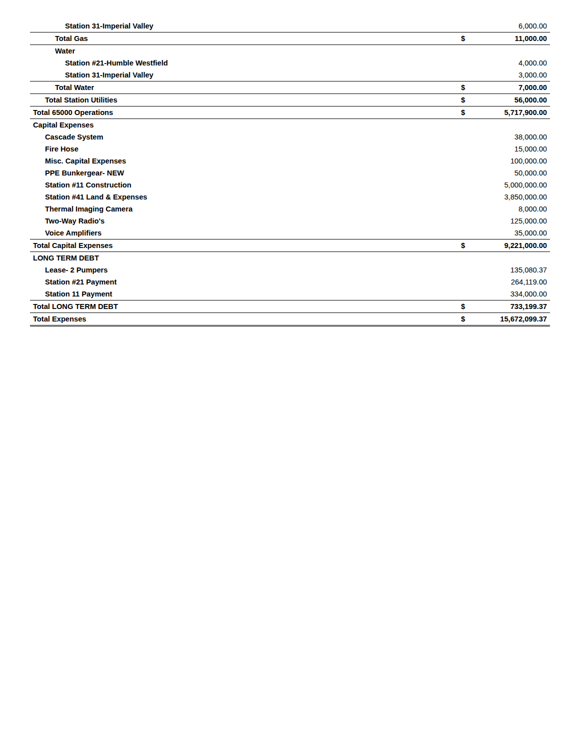| Station 31-Imperial Valley | | 6,000.00 |
| Total Gas | $ | 11,000.00 |
| Water | | |
| Station #21-Humble Westfield | | 4,000.00 |
| Station 31-Imperial Valley | | 3,000.00 |
| Total Water | $ | 7,000.00 |
| Total Station Utilities | $ | 56,000.00 |
| Total 65000 Operations | $ | 5,717,900.00 |
| Capital Expenses | | |
| Cascade System | | 38,000.00 |
| Fire Hose | | 15,000.00 |
| Misc. Capital Expenses | | 100,000.00 |
| PPE Bunkergear- NEW | | 50,000.00 |
| Station #11 Construction | | 5,000,000.00 |
| Station #41 Land & Expenses | | 3,850,000.00 |
| Thermal Imaging Camera | | 8,000.00 |
| Two-Way Radio's | | 125,000.00 |
| Voice Amplifiers | | 35,000.00 |
| Total Capital Expenses | $ | 9,221,000.00 |
| LONG TERM DEBT | | |
| Lease- 2 Pumpers | | 135,080.37 |
| Station #21 Payment | | 264,119.00 |
| Station 11 Payment | | 334,000.00 |
| Total LONG TERM DEBT | $ | 733,199.37 |
| Total Expenses | $ | 15,672,099.37 |